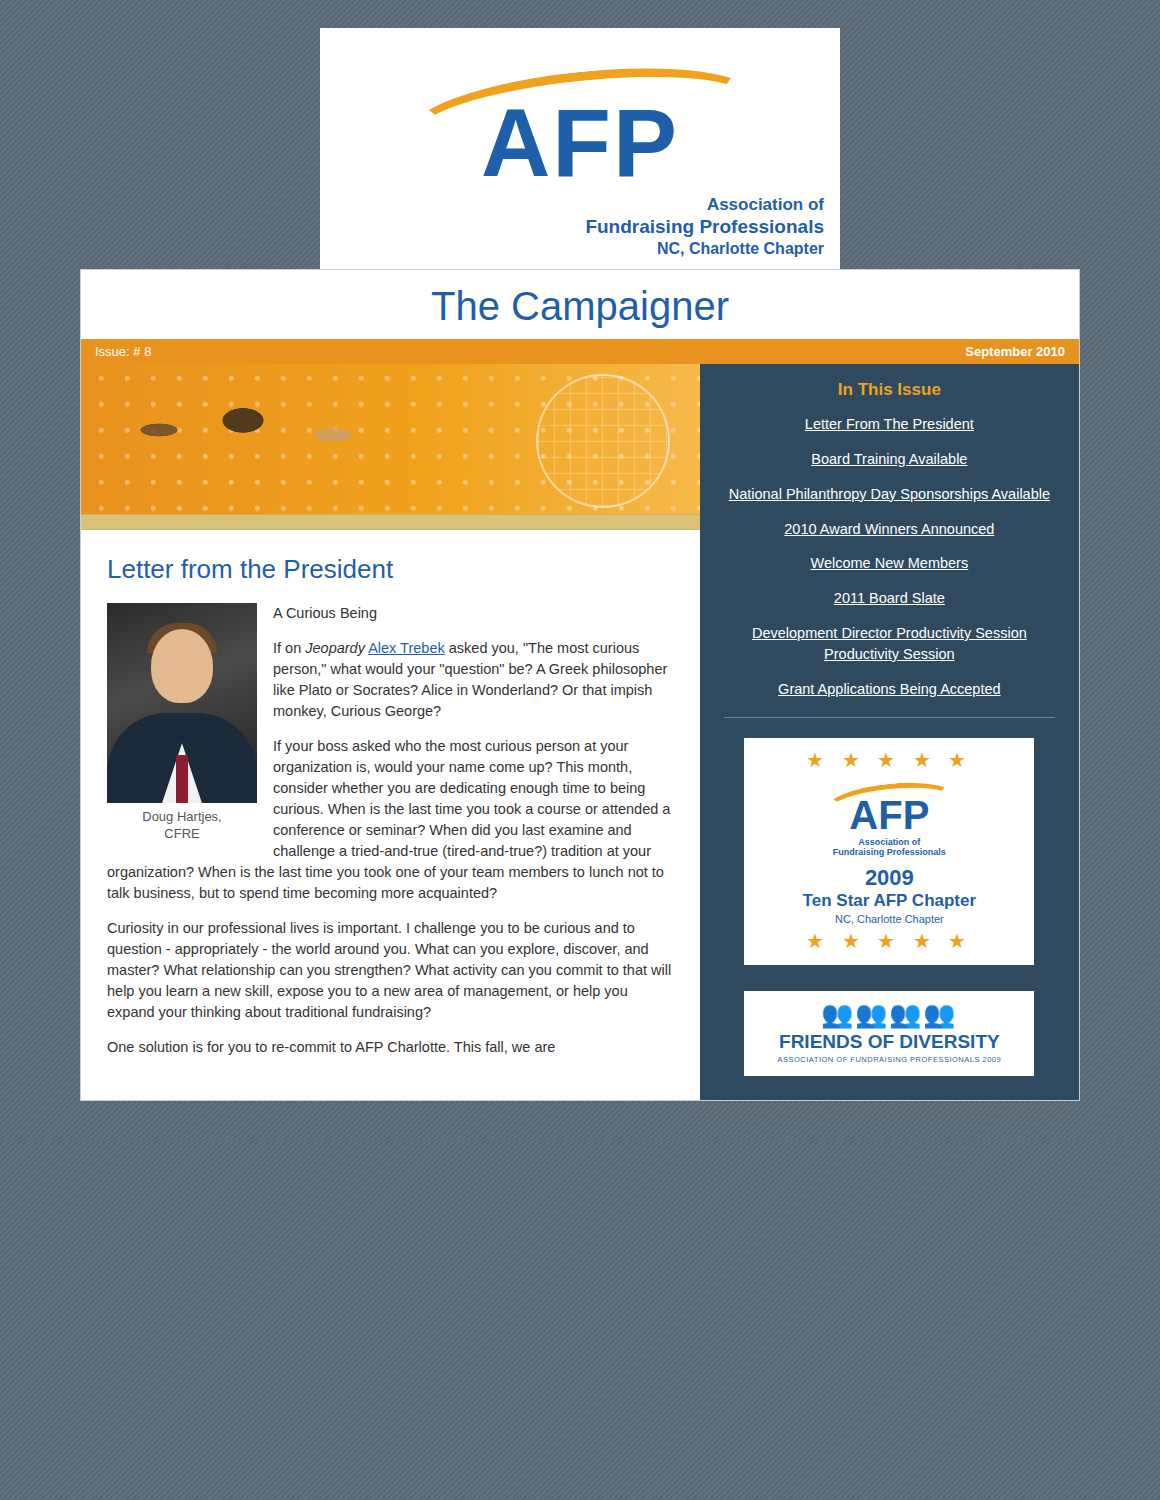AFP
Association of
Fundraising Professionals
NC, Charlotte Chapter
The Campaigner
Issue: # 8 September 2010
Letter from the President
Doug Hartjes,
CFRE
A Curious Being
If on Jeopardy Alex Trebek asked you, "The most curious person," what would your "question" be? A Greek philosopher like Plato or Socrates? Alice in Wonderland? Or that impish monkey, Curious George?
If your boss asked who the most curious person at your organization is, would your name come up? This month, consider whether you are dedicating enough time to being curious. When is the last time you took a course or attended a conference or seminar? When did you last examine and challenge a tried-and-true (tired-and-true?) tradition at your organization? When is the last time you took one of your team members to lunch not to talk business, but to spend time becoming more acquainted?
Curiosity in our professional lives is important. I challenge you to be curious and to question - appropriately - the world around you. What can you explore, discover, and master? What relationship can you strengthen? What activity can you commit to that will help you learn a new skill, expose you to a new area of management, or help you expand your thinking about traditional fundraising?
One solution is for you to re-commit to AFP Charlotte. This fall, we are
In This Issue
Letter From The President
Board Training Available
National Philanthropy Day Sponsorships Available
2010 Award Winners Announced
Welcome New Members
2011 Board Slate
Development Director Productivity Session Productivity Session
Grant Applications Being Accepted
★ ★ ★ ★ ★
AFP
Association of
Fundraising Professionals
2009
Ten Star AFP Chapter
NC, Charlotte Chapter
★ ★ ★ ★ ★
👥👥👥👥
FRIENDS OF DIVERSITY
ASSOCIATION OF FUNDRAISING PROFESSIONALS 2009